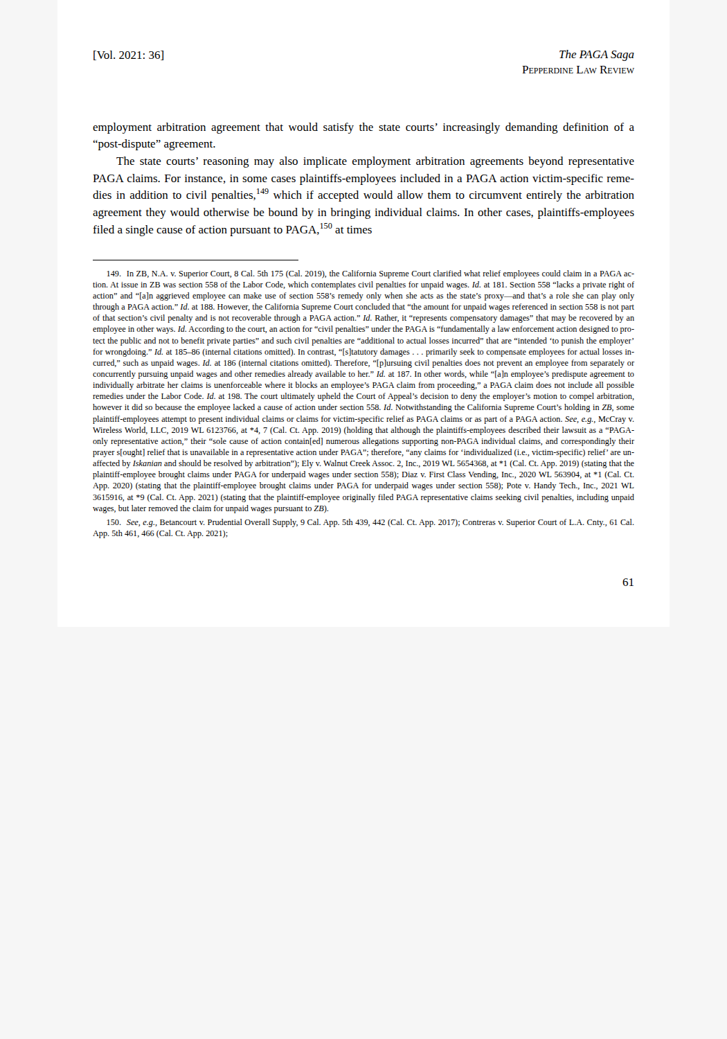[Vol. 2021: 36]
The PAGA Saga
Pepperdine Law Review
employment arbitration agreement that would satisfy the state courts’ increasingly demanding definition of a “post-dispute” agreement.
The state courts’ reasoning may also implicate employment arbitration agreements beyond representative PAGA claims. For instance, in some cases plaintiffs-employees included in a PAGA action victim-specific remedies in addition to civil penalties,149 which if accepted would allow them to circumvent entirely the arbitration agreement they would otherwise be bound by in bringing individual claims. In other cases, plaintiffs-employees filed a single cause of action pursuant to PAGA,150 at times
149. In ZB, N.A. v. Superior Court, 8 Cal. 5th 175 (Cal. 2019), the California Supreme Court clarified what relief employees could claim in a PAGA action. At issue in ZB was section 558 of the Labor Code, which contemplates civil penalties for unpaid wages. Id. at 181. Section 558 “lacks a private right of action” and “[a]n aggrieved employee can make use of section 558’s remedy only when she acts as the state’s proxy—and that’s a role she can play only through a PAGA action.” Id. at 188. However, the California Supreme Court concluded that “the amount for unpaid wages referenced in section 558 is not part of that section’s civil penalty and is not recoverable through a PAGA action.” Id. Rather, it “represents compensatory damages” that may be recovered by an employee in other ways. Id. According to the court, an action for “civil penalties” under the PAGA is “fundamentally a law enforcement action designed to protect the public and not to benefit private parties” and such civil penalties are “additional to actual losses incurred” that are “intended ‘to punish the employer’ for wrongdoing.” Id. at 185–86 (internal citations omitted). In contrast, “[s]tatutory damages . . . primarily seek to compensate employees for actual losses incurred,” such as unpaid wages. Id. at 186 (internal citations omitted). Therefore, “[p]ursuing civil penalties does not prevent an employee from separately or concurrently pursuing unpaid wages and other remedies already available to her.” Id. at 187. In other words, while “[a]n employee’s predispute agreement to individually arbitrate her claims is unenforceable where it blocks an employee’s PAGA claim from proceeding,” a PAGA claim does not include all possible remedies under the Labor Code. Id. at 198. The court ultimately upheld the Court of Appeal’s decision to deny the employer’s motion to compel arbitration, however it did so because the employee lacked a cause of action under section 558. Id. Notwithstanding the California Supreme Court’s holding in ZB, some plaintiff-employees attempt to present individual claims or claims for victim-specific relief as PAGA claims or as part of a PAGA action. See, e.g., McCray v. Wireless World, LLC, 2019 WL 6123766, at *4, 7 (Cal. Ct. App. 2019) (holding that although the plaintiffs-employees described their lawsuit as a “PAGA-only representative action,” their “sole cause of action contain[ed] numerous allegations supporting non-PAGA individual claims, and correspondingly their prayer s[ought] relief that is unavailable in a representative action under PAGA”; therefore, “any claims for ‘individualized (i.e., victim-specific) relief’ are unaffected by Iskanian and should be resolved by arbitration”); Ely v. Walnut Creek Assoc. 2, Inc., 2019 WL 5654368, at *1 (Cal. Ct. App. 2019) (stating that the plaintiff-employee brought claims under PAGA for underpaid wages under section 558); Diaz v. First Class Vending, Inc., 2020 WL 563904, at *1 (Cal. Ct. App. 2020) (stating that the plaintiff-employee brought claims under PAGA for underpaid wages under section 558); Pote v. Handy Tech., Inc., 2021 WL 3615916, at *9 (Cal. Ct. App. 2021) (stating that the plaintiff-employee originally filed PAGA representative claims seeking civil penalties, including unpaid wages, but later removed the claim for unpaid wages pursuant to ZB).
150. See, e.g., Betancourt v. Prudential Overall Supply, 9 Cal. App. 5th 439, 442 (Cal. Ct. App. 2017); Contreras v. Superior Court of L.A. Cnty., 61 Cal. App. 5th 461, 466 (Cal. Ct. App. 2021);
61